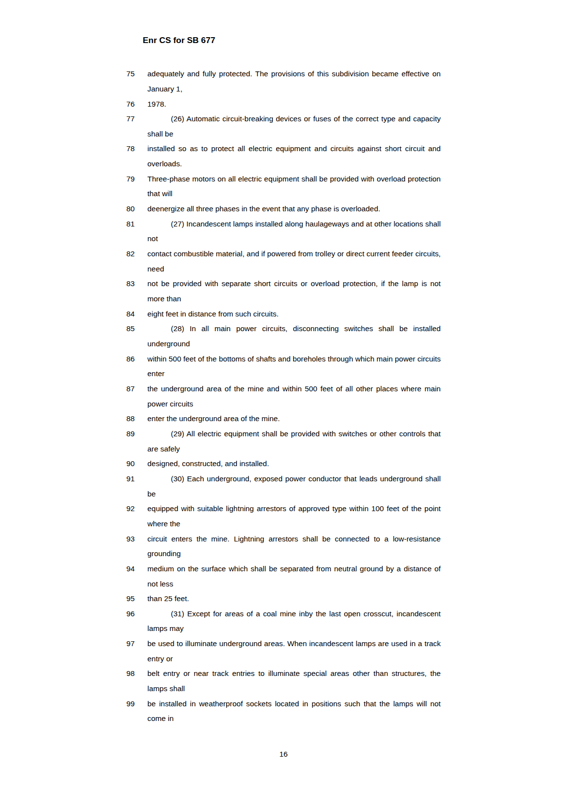Enr CS for SB 677
| 75 | adequately and fully protected. The provisions of this subdivision became effective on January 1, |
| 76 | 1978. |
| 77 | (26) Automatic circuit-breaking devices or fuses of the correct type and capacity shall be |
| 78 | installed so as to protect all electric equipment and circuits against short circuit and overloads. |
| 79 | Three-phase motors on all electric equipment shall be provided with overload protection that will |
| 80 | deenergize all three phases in the event that any phase is overloaded. |
| 81 | (27) Incandescent lamps installed along haulageways and at other locations shall not |
| 82 | contact combustible material, and if powered from trolley or direct current feeder circuits, need |
| 83 | not be provided with separate short circuits or overload protection, if the lamp is not more than |
| 84 | eight feet in distance from such circuits. |
| 85 | (28) In all main power circuits, disconnecting switches shall be installed underground |
| 86 | within 500 feet of the bottoms of shafts and boreholes through which main power circuits enter |
| 87 | the underground area of the mine and within 500 feet of all other places where main power circuits |
| 88 | enter the underground area of the mine. |
| 89 | (29) All electric equipment shall be provided with switches or other controls that are safely |
| 90 | designed, constructed, and installed. |
| 91 | (30) Each underground, exposed power conductor that leads underground shall be |
| 92 | equipped with suitable lightning arrestors of approved type within 100 feet of the point where the |
| 93 | circuit enters the mine. Lightning arrestors shall be connected to a low-resistance grounding |
| 94 | medium on the surface which shall be separated from neutral ground by a distance of not less |
| 95 | than 25 feet. |
| 96 | (31) Except for areas of a coal mine inby the last open crosscut, incandescent lamps may |
| 97 | be used to illuminate underground areas. When incandescent lamps are used in a track entry or |
| 98 | belt entry or near track entries to illuminate special areas other than structures, the lamps shall |
| 99 | be installed in weatherproof sockets located in positions such that the lamps will not come in |
16